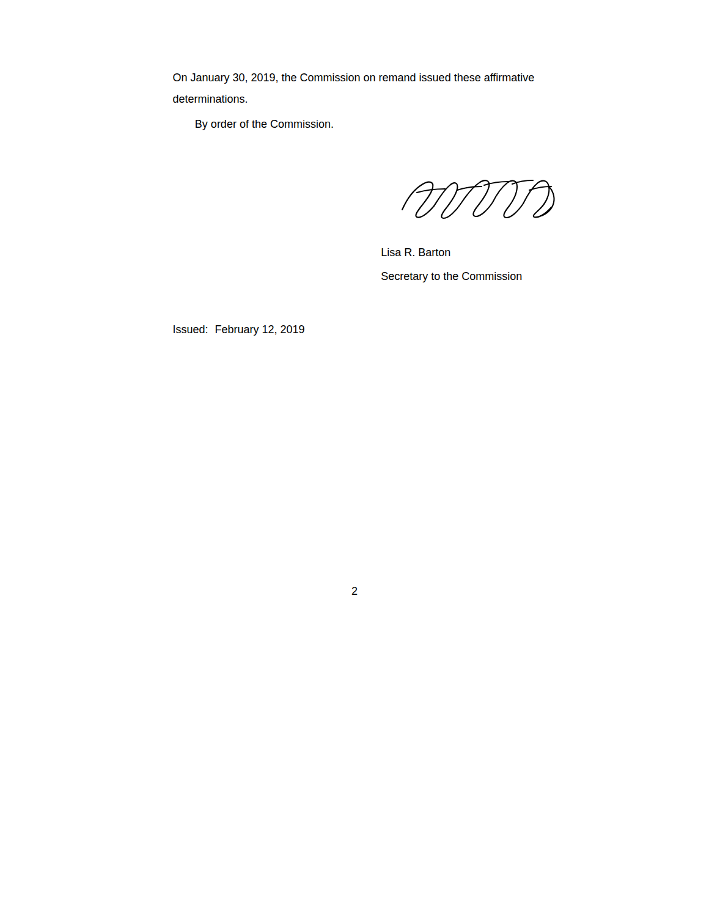On January 30, 2019, the Commission on remand issued these affirmative determinations.
By order of the Commission.
Lisa R. Barton
Secretary to the Commission
Issued: February 12, 2019
2